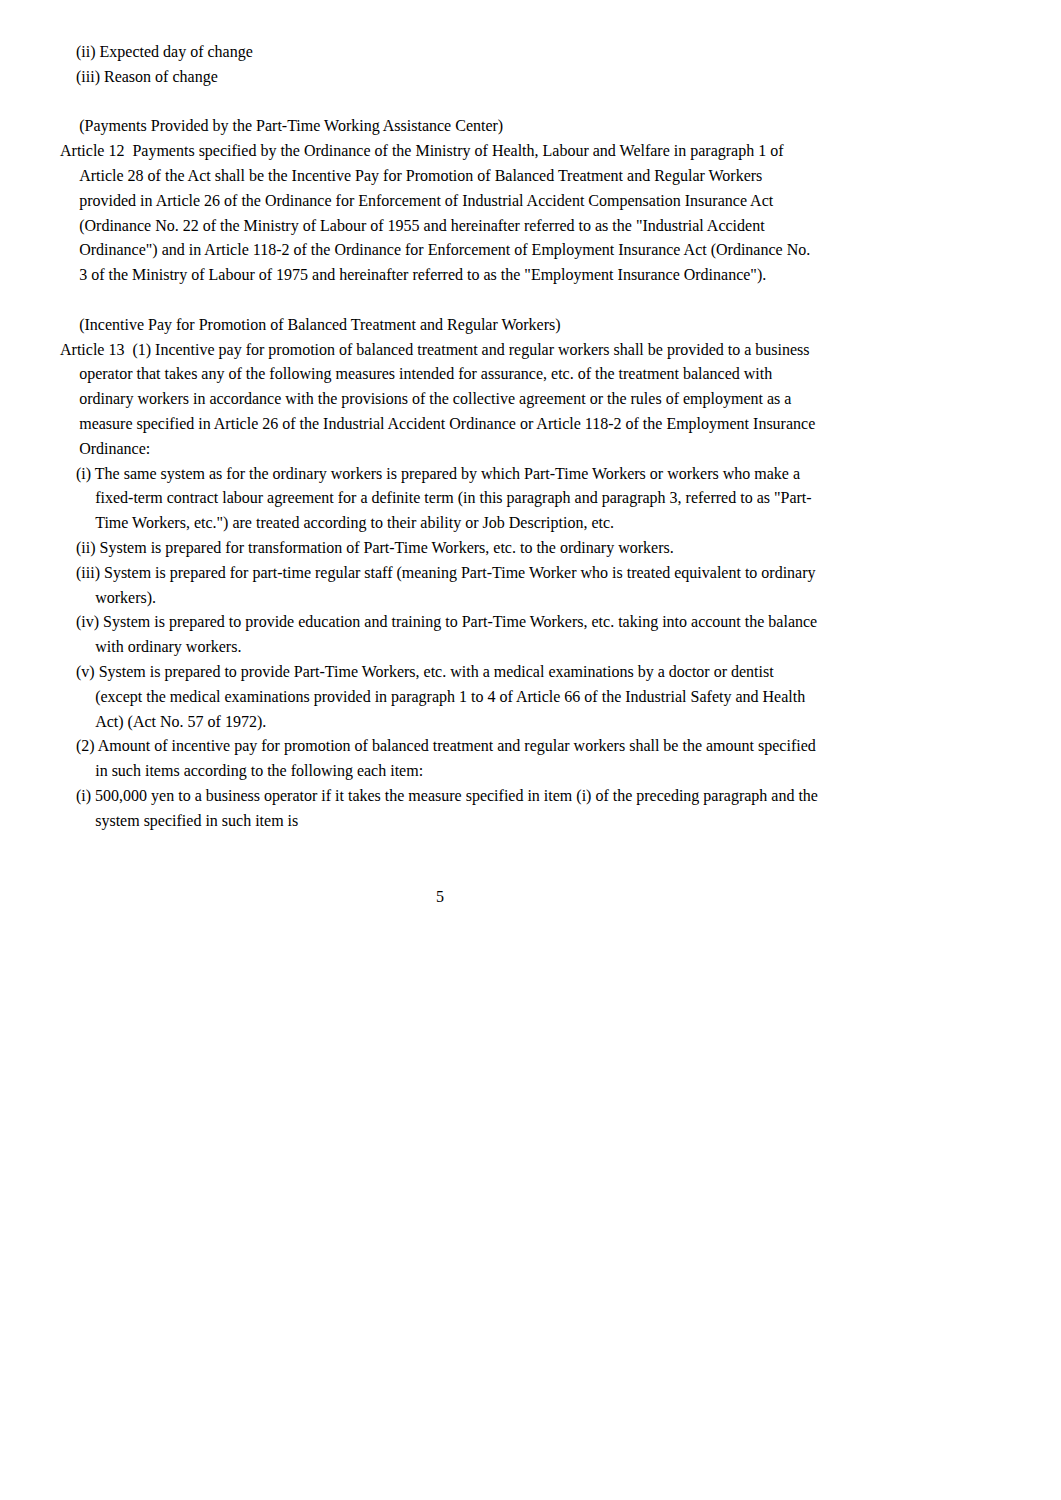(ii) Expected day of change
(iii) Reason of change
(Payments Provided by the Part-Time Working Assistance Center)
Article 12 Payments specified by the Ordinance of the Ministry of Health, Labour and Welfare in paragraph 1 of Article 28 of the Act shall be the Incentive Pay for Promotion of Balanced Treatment and Regular Workers provided in Article 26 of the Ordinance for Enforcement of Industrial Accident Compensation Insurance Act (Ordinance No. 22 of the Ministry of Labour of 1955 and hereinafter referred to as the "Industrial Accident Ordinance") and in Article 118-2 of the Ordinance for Enforcement of Employment Insurance Act (Ordinance No. 3 of the Ministry of Labour of 1975 and hereinafter referred to as the "Employment Insurance Ordinance").
(Incentive Pay for Promotion of Balanced Treatment and Regular Workers)
Article 13 (1) Incentive pay for promotion of balanced treatment and regular workers shall be provided to a business operator that takes any of the following measures intended for assurance, etc. of the treatment balanced with ordinary workers in accordance with the provisions of the collective agreement or the rules of employment as a measure specified in Article 26 of the Industrial Accident Ordinance or Article 118-2 of the Employment Insurance Ordinance:
(i) The same system as for the ordinary workers is prepared by which Part-Time Workers or workers who make a fixed-term contract labour agreement for a definite term (in this paragraph and paragraph 3, referred to as "Part-Time Workers, etc.") are treated according to their ability or Job Description, etc.
(ii) System is prepared for transformation of Part-Time Workers, etc. to the ordinary workers.
(iii) System is prepared for part-time regular staff (meaning Part-Time Worker who is treated equivalent to ordinary workers).
(iv) System is prepared to provide education and training to Part-Time Workers, etc. taking into account the balance with ordinary workers.
(v) System is prepared to provide Part-Time Workers, etc. with a medical examinations by a doctor or dentist (except the medical examinations provided in paragraph 1 to 4 of Article 66 of the Industrial Safety and Health Act) (Act No. 57 of 1972).
(2) Amount of incentive pay for promotion of balanced treatment and regular workers shall be the amount specified in such items according to the following each item:
(i) 500,000 yen to a business operator if it takes the measure specified in item (i) of the preceding paragraph and the system specified in such item is
5